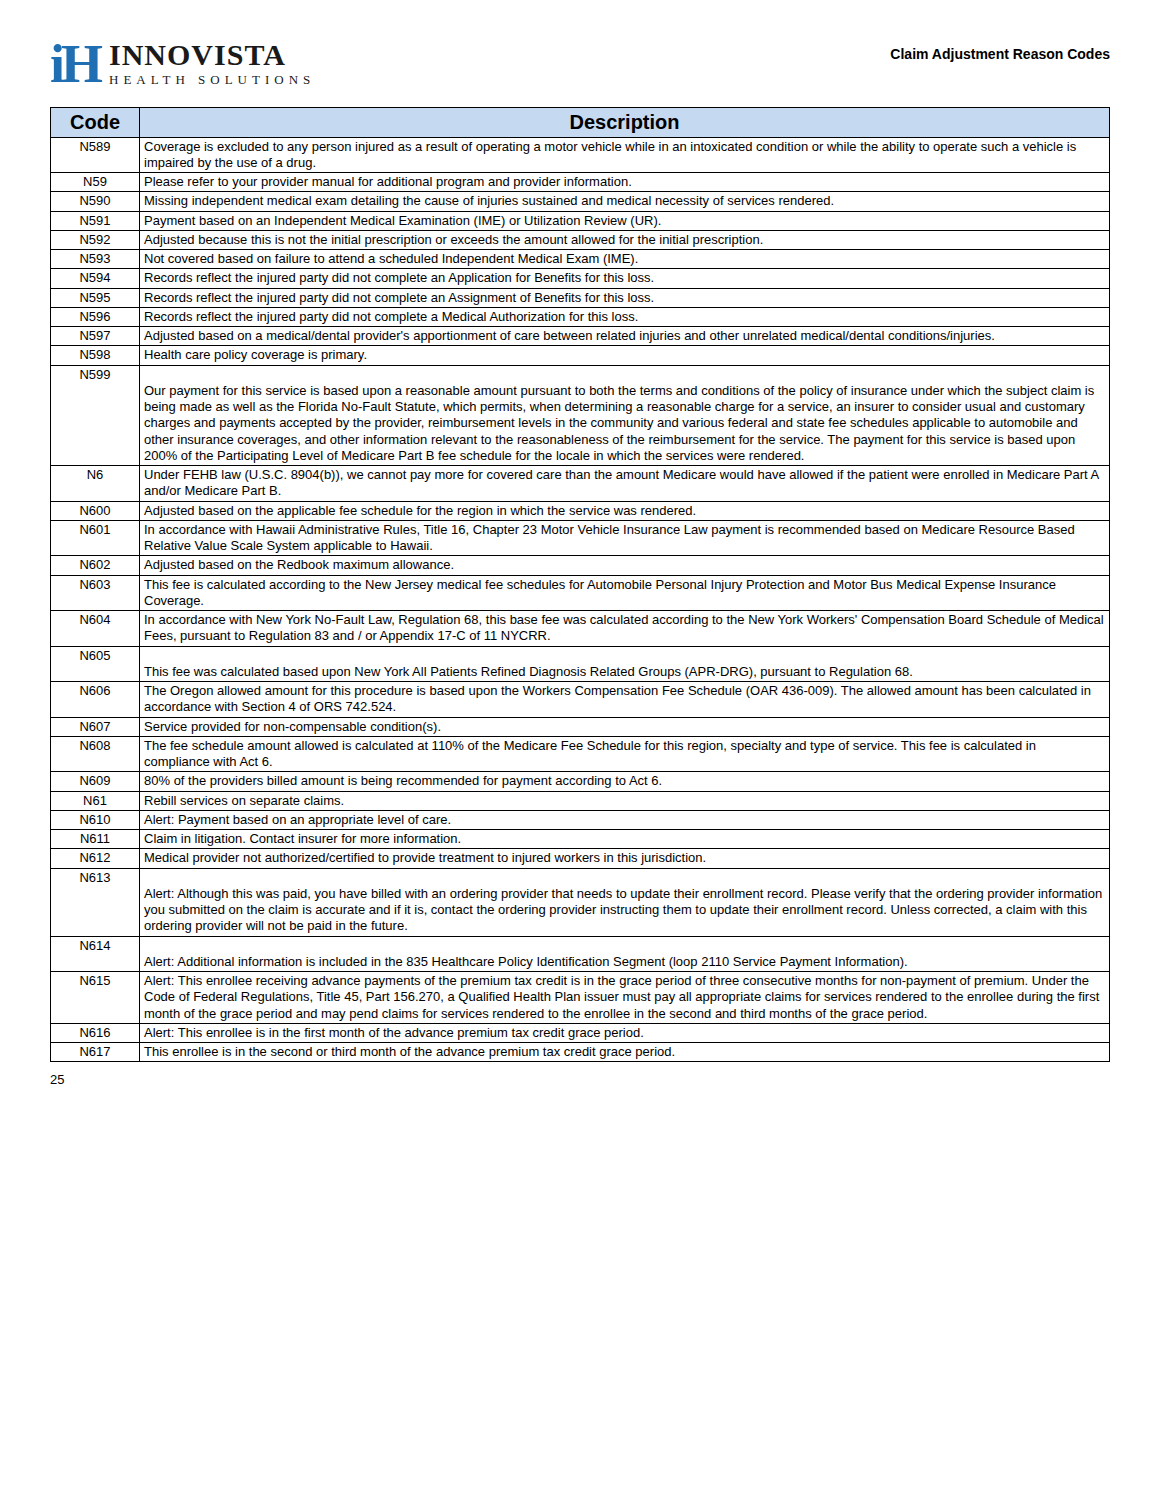iH
INNOVISTA
HEALTH SOLUTIONS
Claim Adjustment Reason Codes
| Code | Description |
| --- | --- |
| N589 | Coverage is excluded to any person injured as a result of operating a motor vehicle while in an intoxicated condition or while the ability to operate such a vehicle is impaired by the use of a drug. |
| N59 | Please refer to your provider manual for additional program and provider information. |
| N590 | Missing independent medical exam detailing the cause of injuries sustained and medical necessity of services rendered. |
| N591 | Payment based on an Independent Medical Examination (IME) or Utilization Review (UR). |
| N592 | Adjusted because this is not the initial prescription or exceeds the amount allowed for the initial prescription. |
| N593 | Not covered based on failure to attend a scheduled Independent Medical Exam (IME). |
| N594 | Records reflect the injured party did not complete an Application for Benefits for this loss. |
| N595 | Records reflect the injured party did not complete an Assignment of Benefits for this loss. |
| N596 | Records reflect the injured party did not complete a Medical Authorization for this loss. |
| N597 | Adjusted based on a medical/dental provider's apportionment of care between related injuries and other unrelated medical/dental conditions/injuries. |
| N598 | Health care policy coverage is primary. |
| N599 | Our payment for this service is based upon a reasonable amount pursuant to both the terms and conditions of the policy of insurance under which the subject claim is being made as well as the Florida No-Fault Statute, which permits, when determining a reasonable charge for a service, an insurer to consider usual and customary charges and payments accepted by the provider, reimbursement levels in the community and various federal and state fee schedules applicable to automobile and other insurance coverages, and other information relevant to the reasonableness of the reimbursement for the service. The payment for this service is based upon 200% of the Participating Level of Medicare Part B fee schedule for the locale in which the services were rendered. |
| N6 | Under FEHB law (U.S.C. 8904(b)), we cannot pay more for covered care than the amount Medicare would have allowed if the patient were enrolled in Medicare Part A and/or Medicare Part B. |
| N600 | Adjusted based on the applicable fee schedule for the region in which the service was rendered. |
| N601 | In accordance with Hawaii Administrative Rules, Title 16, Chapter 23 Motor Vehicle Insurance Law payment is recommended based on Medicare Resource Based Relative Value Scale System applicable to Hawaii. |
| N602 | Adjusted based on the Redbook maximum allowance. |
| N603 | This fee is calculated according to the New Jersey medical fee schedules for Automobile Personal Injury Protection and Motor Bus Medical Expense Insurance Coverage. |
| N604 | In accordance with New York No-Fault Law, Regulation 68, this base fee was calculated according to the New York Workers' Compensation Board Schedule of Medical Fees, pursuant to Regulation 83 and / or Appendix 17-C of 11 NYCRR. |
| N605 | This fee was calculated based upon New York All Patients Refined Diagnosis Related Groups (APR-DRG), pursuant to Regulation 68. |
| N606 | The Oregon allowed amount for this procedure is based upon the Workers Compensation Fee Schedule (OAR 436-009). The allowed amount has been calculated in accordance with Section 4 of ORS 742.524. |
| N607 | Service provided for non-compensable condition(s). |
| N608 | The fee schedule amount allowed is calculated at 110% of the Medicare Fee Schedule for this region, specialty and type of service. This fee is calculated in compliance with Act 6. |
| N609 | 80% of the providers billed amount is being recommended for payment according to Act 6. |
| N61 | Rebill services on separate claims. |
| N610 | Alert: Payment based on an appropriate level of care. |
| N611 | Claim in litigation. Contact insurer for more information. |
| N612 | Medical provider not authorized/certified to provide treatment to injured workers in this jurisdiction. |
| N613 | Alert: Although this was paid, you have billed with an ordering provider that needs to update their enrollment record. Please verify that the ordering provider information you submitted on the claim is accurate and if it is, contact the ordering provider instructing them to update their enrollment record. Unless corrected, a claim with this ordering provider will not be paid in the future. |
| N614 | Alert: Additional information is included in the 835 Healthcare Policy Identification Segment (loop 2110 Service Payment Information). |
| N615 | Alert: This enrollee receiving advance payments of the premium tax credit is in the grace period of three consecutive months for non-payment of premium. Under the Code of Federal Regulations, Title 45, Part 156.270, a Qualified Health Plan issuer must pay all appropriate claims for services rendered to the enrollee during the first month of the grace period and may pend claims for services rendered to the enrollee in the second and third months of the grace period. |
| N616 | Alert: This enrollee is in the first month of the advance premium tax credit grace period. |
| N617 | This enrollee is in the second or third month of the advance premium tax credit grace period. |
25